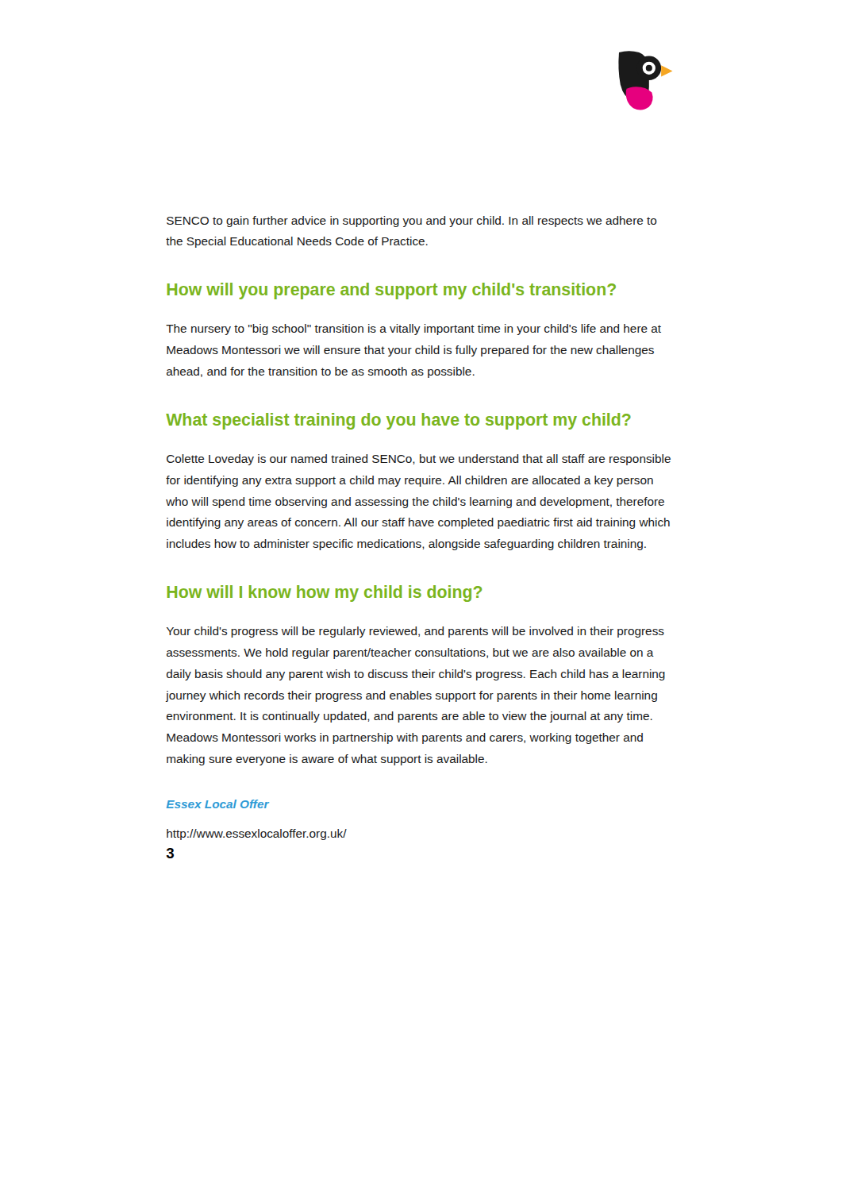SENCO to gain further advice in supporting you and your child. In all respects we adhere to the Special Educational Needs Code of Practice.
How will you prepare and support my child's transition?
The nursery to "big school" transition is a vitally important time in your child's life and here at Meadows Montessori we will ensure that your child is fully prepared for the new challenges ahead, and for the transition to be as smooth as possible.
What specialist training do you have to support my child?
Colette Loveday is our named trained SENCo, but we understand that all staff are responsible for identifying any extra support a child may require. All children are allocated a key person who will spend time observing and assessing the child's learning and development, therefore identifying any areas of concern. All our staff have completed paediatric first aid training which includes how to administer specific medications, alongside safeguarding children training.
How will I know how my child is doing?
Your child's progress will be regularly reviewed, and parents will be involved in their progress assessments. We hold regular parent/teacher consultations, but we are also available on a daily basis should any parent wish to discuss their child's progress. Each child has a learning journey which records their progress and enables support for parents in their home learning environment. It is continually updated, and parents are able to view the journal at any time. Meadows Montessori works in partnership with parents and carers, working together and making sure everyone is aware of what support is available.
Essex Local Offer
http://www.essexlocaloffer.org.uk/
3